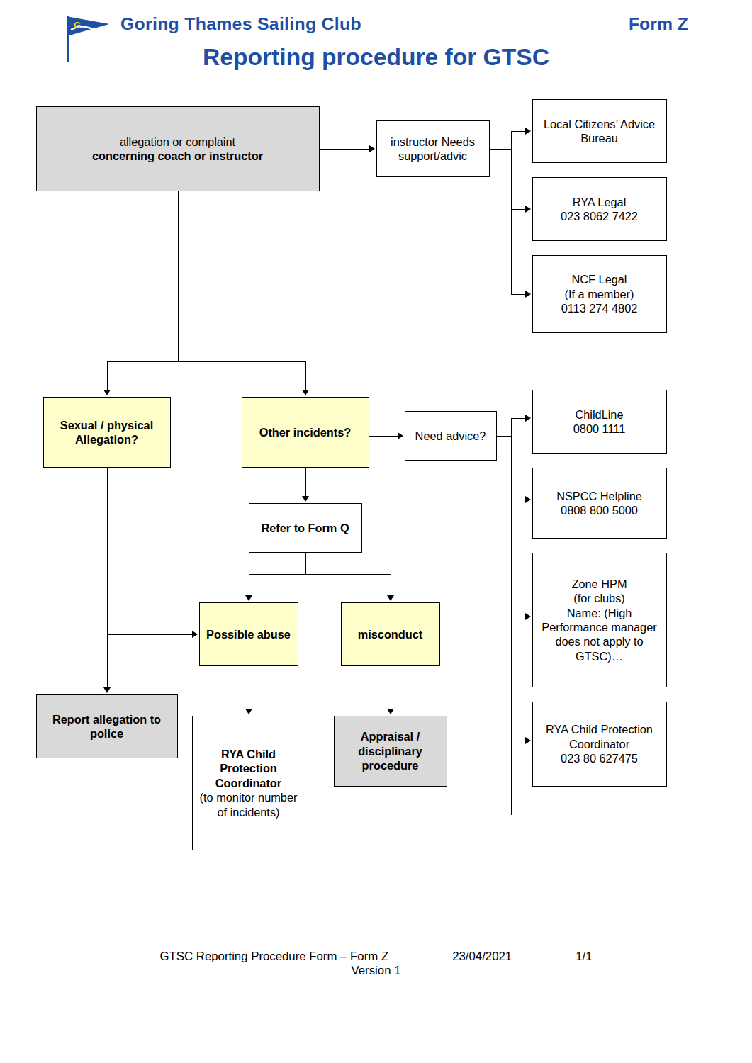G
Goring Thames Sailing Club Form Z
Reporting procedure for GTSC
allegation or complaint
concerning coach or instructor
instructor Needs support/advic
Local Citizens’ Advice Bureau
RYA Legal
023 8062 7422
NCF Legal
(If a member)
0113 274 4802
Sexual / physical Allegation?
Other incidents?
Need advice?
ChildLine
0800 1111
NSPCC Helpline
0808 800 5000
Zone HPM
(for clubs)
Name: (High Performance manager does not apply to GTSC)…
RYA Child Protection Coordinator
023 80 627475
Refer to Form Q
Possible abuse
misconduct
Report allegation to police
RYA Child Protection Coordinator
(to monitor number of incidents)
Appraisal / disciplinary procedure
GTSC Reporting Procedure Form – Form Z 23/04/2021 1/1
Version 1